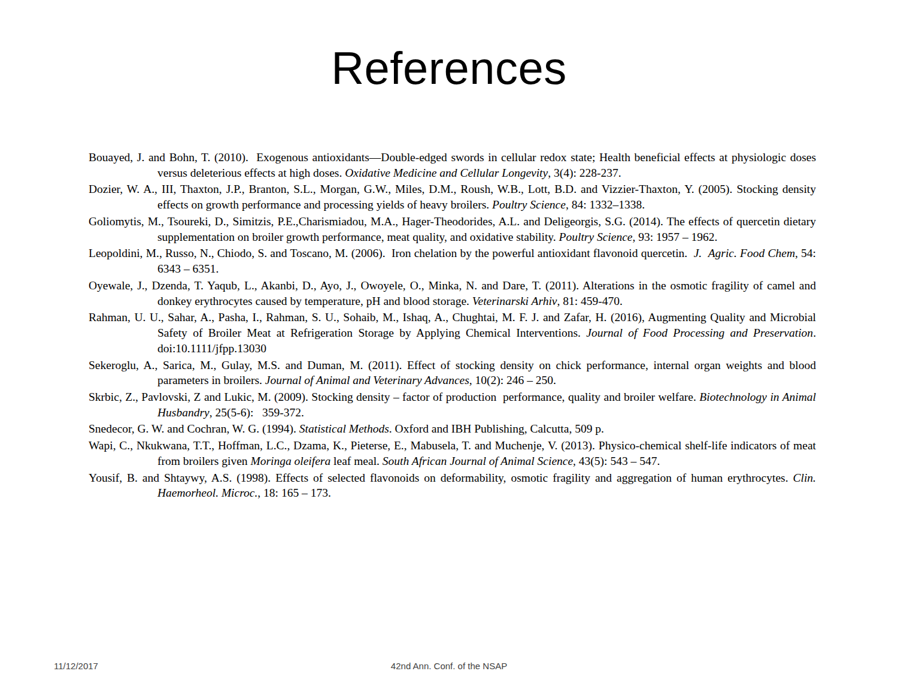References
Bouayed, J. and Bohn, T. (2010). Exogenous antioxidants—Double-edged swords in cellular redox state; Health beneficial effects at physiologic doses versus deleterious effects at high doses. Oxidative Medicine and Cellular Longevity, 3(4): 228-237.
Dozier, W. A., III, Thaxton, J.P., Branton, S.L., Morgan, G.W., Miles, D.M., Roush, W.B., Lott, B.D. and Vizzier-Thaxton, Y. (2005). Stocking density effects on growth performance and processing yields of heavy broilers. Poultry Science, 84: 1332–1338.
Goliomytis, M., Tsoureki, D., Simitzis, P.E.,Charismiadou, M.A., Hager-Theodorides, A.L. and Deligeorgis, S.G. (2014). The effects of quercetin dietary supplementation on broiler growth performance, meat quality, and oxidative stability. Poultry Science, 93: 1957 – 1962.
Leopoldini, M., Russo, N., Chiodo, S. and Toscano, M. (2006). Iron chelation by the powerful antioxidant flavonoid quercetin. J. Agric. Food Chem, 54: 6343 – 6351.
Oyewale, J., Dzenda, T. Yaqub, L., Akanbi, D., Ayo, J., Owoyele, O., Minka, N. and Dare, T. (2011). Alterations in the osmotic fragility of camel and donkey erythrocytes caused by temperature, pH and blood storage. Veterinarski Arhiv, 81: 459-470.
Rahman, U. U., Sahar, A., Pasha, I., Rahman, S. U., Sohaib, M., Ishaq, A., Chughtai, M. F. J. and Zafar, H. (2016), Augmenting Quality and Microbial Safety of Broiler Meat at Refrigeration Storage by Applying Chemical Interventions. Journal of Food Processing and Preservation. doi:10.1111/jfpp.13030
Sekeroglu, A., Sarica, M., Gulay, M.S. and Duman, M. (2011). Effect of stocking density on chick performance, internal organ weights and blood parameters in broilers. Journal of Animal and Veterinary Advances, 10(2): 246 – 250.
Skrbic, Z., Pavlovski, Z and Lukic, M. (2009). Stocking density – factor of production performance, quality and broiler welfare. Biotechnology in Animal Husbandry, 25(5-6): 359-372.
Snedecor, G. W. and Cochran, W. G. (1994). Statistical Methods. Oxford and IBH Publishing, Calcutta, 509 p.
Wapi, C., Nkukwana, T.T., Hoffman, L.C., Dzama, K., Pieterse, E., Mabusela, T. and Muchenje, V. (2013). Physico-chemical shelf-life indicators of meat from broilers given Moringa oleifera leaf meal. South African Journal of Animal Science, 43(5): 543 – 547.
Yousif, B. and Shtaywy, A.S. (1998). Effects of selected flavonoids on deformability, osmotic fragility and aggregation of human erythrocytes. Clin. Haemorheol. Microc., 18: 165 – 173.
11/12/2017 42nd Ann. Conf. of the NSAP